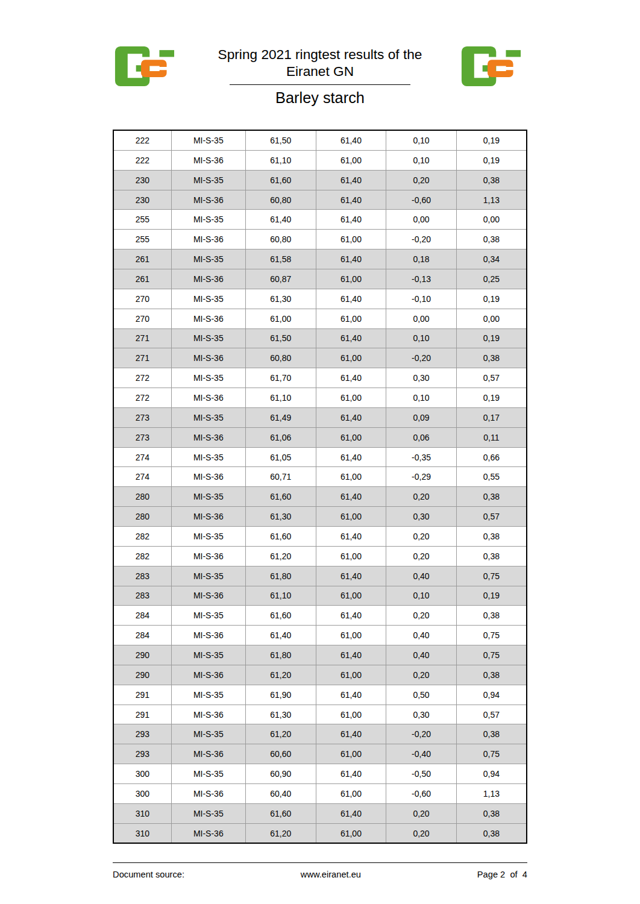Spring 2021 ringtest results of the Eiranet GN
Barley starch
| 222 | MI-S-35 | 61,50 | 61,40 | 0,10 | 0,19 |
| 222 | MI-S-36 | 61,10 | 61,00 | 0,10 | 0,19 |
| 230 | MI-S-35 | 61,60 | 61,40 | 0,20 | 0,38 |
| 230 | MI-S-36 | 60,80 | 61,40 | -0,60 | 1,13 |
| 255 | MI-S-35 | 61,40 | 61,40 | 0,00 | 0,00 |
| 255 | MI-S-36 | 60,80 | 61,00 | -0,20 | 0,38 |
| 261 | MI-S-35 | 61,58 | 61,40 | 0,18 | 0,34 |
| 261 | MI-S-36 | 60,87 | 61,00 | -0,13 | 0,25 |
| 270 | MI-S-35 | 61,30 | 61,40 | -0,10 | 0,19 |
| 270 | MI-S-36 | 61,00 | 61,00 | 0,00 | 0,00 |
| 271 | MI-S-35 | 61,50 | 61,40 | 0,10 | 0,19 |
| 271 | MI-S-36 | 60,80 | 61,00 | -0,20 | 0,38 |
| 272 | MI-S-35 | 61,70 | 61,40 | 0,30 | 0,57 |
| 272 | MI-S-36 | 61,10 | 61,00 | 0,10 | 0,19 |
| 273 | MI-S-35 | 61,49 | 61,40 | 0,09 | 0,17 |
| 273 | MI-S-36 | 61,06 | 61,00 | 0,06 | 0,11 |
| 274 | MI-S-35 | 61,05 | 61,40 | -0,35 | 0,66 |
| 274 | MI-S-36 | 60,71 | 61,00 | -0,29 | 0,55 |
| 280 | MI-S-35 | 61,60 | 61,40 | 0,20 | 0,38 |
| 280 | MI-S-36 | 61,30 | 61,00 | 0,30 | 0,57 |
| 282 | MI-S-35 | 61,60 | 61,40 | 0,20 | 0,38 |
| 282 | MI-S-36 | 61,20 | 61,00 | 0,20 | 0,38 |
| 283 | MI-S-35 | 61,80 | 61,40 | 0,40 | 0,75 |
| 283 | MI-S-36 | 61,10 | 61,00 | 0,10 | 0,19 |
| 284 | MI-S-35 | 61,60 | 61,40 | 0,20 | 0,38 |
| 284 | MI-S-36 | 61,40 | 61,00 | 0,40 | 0,75 |
| 290 | MI-S-35 | 61,80 | 61,40 | 0,40 | 0,75 |
| 290 | MI-S-36 | 61,20 | 61,00 | 0,20 | 0,38 |
| 291 | MI-S-35 | 61,90 | 61,40 | 0,50 | 0,94 |
| 291 | MI-S-36 | 61,30 | 61,00 | 0,30 | 0,57 |
| 293 | MI-S-35 | 61,20 | 61,40 | -0,20 | 0,38 |
| 293 | MI-S-36 | 60,60 | 61,00 | -0,40 | 0,75 |
| 300 | MI-S-35 | 60,90 | 61,40 | -0,50 | 0,94 |
| 300 | MI-S-36 | 60,40 | 61,00 | -0,60 | 1,13 |
| 310 | MI-S-35 | 61,60 | 61,40 | 0,20 | 0,38 |
| 310 | MI-S-36 | 61,20 | 61,00 | 0,20 | 0,38 |
Document source:
www.eiranet.eu
Page 2 of 4